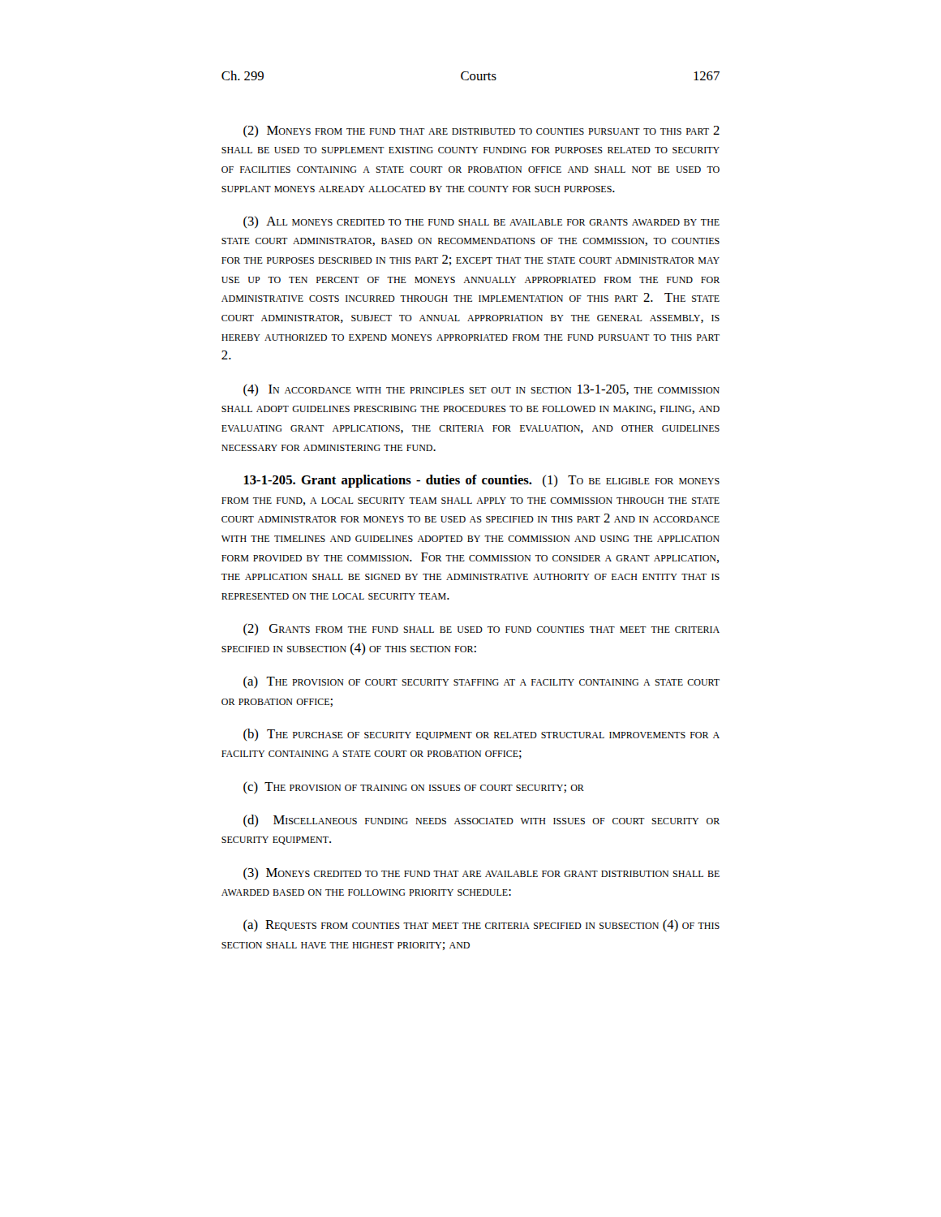Ch. 299 Courts 1267
(2) Moneys from the fund that are distributed to counties pursuant to this part 2 shall be used to supplement existing county funding for purposes related to security of facilities containing a state court or probation office and shall not be used to supplant moneys already allocated by the county for such purposes.
(3) All moneys credited to the fund shall be available for grants awarded by the state court administrator, based on recommendations of the commission, to counties for the purposes described in this part 2; except that the state court administrator may use up to ten percent of the moneys annually appropriated from the fund for administrative costs incurred through the implementation of this part 2. The state court administrator, subject to annual appropriation by the general assembly, is hereby authorized to expend moneys appropriated from the fund pursuant to this part 2.
(4) In accordance with the principles set out in section 13-1-205, the commission shall adopt guidelines prescribing the procedures to be followed in making, filing, and evaluating grant applications, the criteria for evaluation, and other guidelines necessary for administering the fund.
13-1-205. Grant applications - duties of counties. (1) To be eligible for moneys from the fund, a local security team shall apply to the commission through the state court administrator for moneys to be used as specified in this part 2 and in accordance with the timelines and guidelines adopted by the commission and using the application form provided by the commission. For the commission to consider a grant application, the application shall be signed by the administrative authority of each entity that is represented on the local security team.
(2) Grants from the fund shall be used to fund counties that meet the criteria specified in subsection (4) of this section for:
(a) The provision of court security staffing at a facility containing a state court or probation office;
(b) The purchase of security equipment or related structural improvements for a facility containing a state court or probation office;
(c) The provision of training on issues of court security; or
(d) Miscellaneous funding needs associated with issues of court security or security equipment.
(3) Moneys credited to the fund that are available for grant distribution shall be awarded based on the following priority schedule:
(a) Requests from counties that meet the criteria specified in subsection (4) of this section shall have the highest priority; and